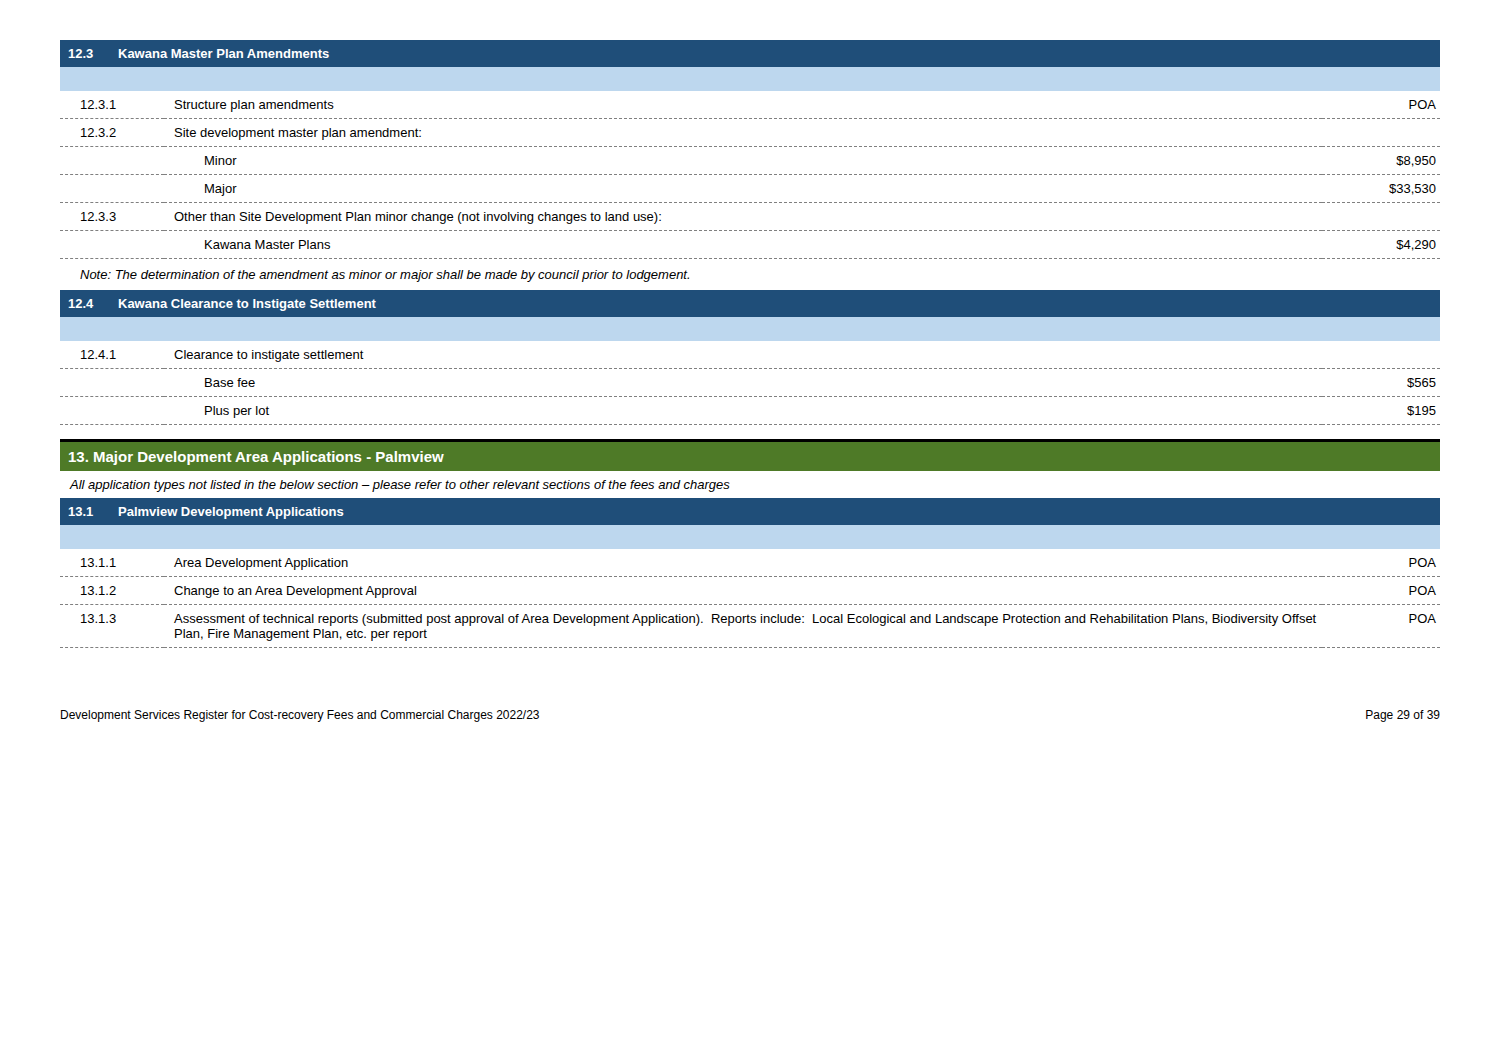| 12.3 Kawana Master Plan Amendments |
| 12.3.1 | Structure plan amendments | POA |
| 12.3.2 | Site development master plan amendment: | |
| | Minor | $8,950 |
| | Major | $33,530 |
| 12.3.3 | Other than Site Development Plan minor change (not involving changes to land use): | |
| | Kawana Master Plans | $4,290 |
Note: The determination of the amendment as minor or major shall be made by council prior to lodgement.
| 12.4 Kawana Clearance to Instigate Settlement |
| 12.4.1 | Clearance to instigate settlement | |
| | Base fee | $565 |
| | Plus per lot | $195 |
| 13. Major Development Area Applications - Palmview |
All application types not listed in the below section – please refer to other relevant sections of the fees and charges
| 13.1 Palmview Development Applications |
| 13.1.1 | Area Development Application | POA |
| 13.1.2 | Change to an Area Development Approval | POA |
| 13.1.3 | Assessment of technical reports (submitted post approval of Area Development Application). Reports include: Local Ecological and Landscape Protection and Rehabilitation Plans, Biodiversity Offset Plan, Fire Management Plan, etc. per report | POA |
Development Services Register for Cost-recovery Fees and Commercial Charges 2022/23
Page 29 of 39